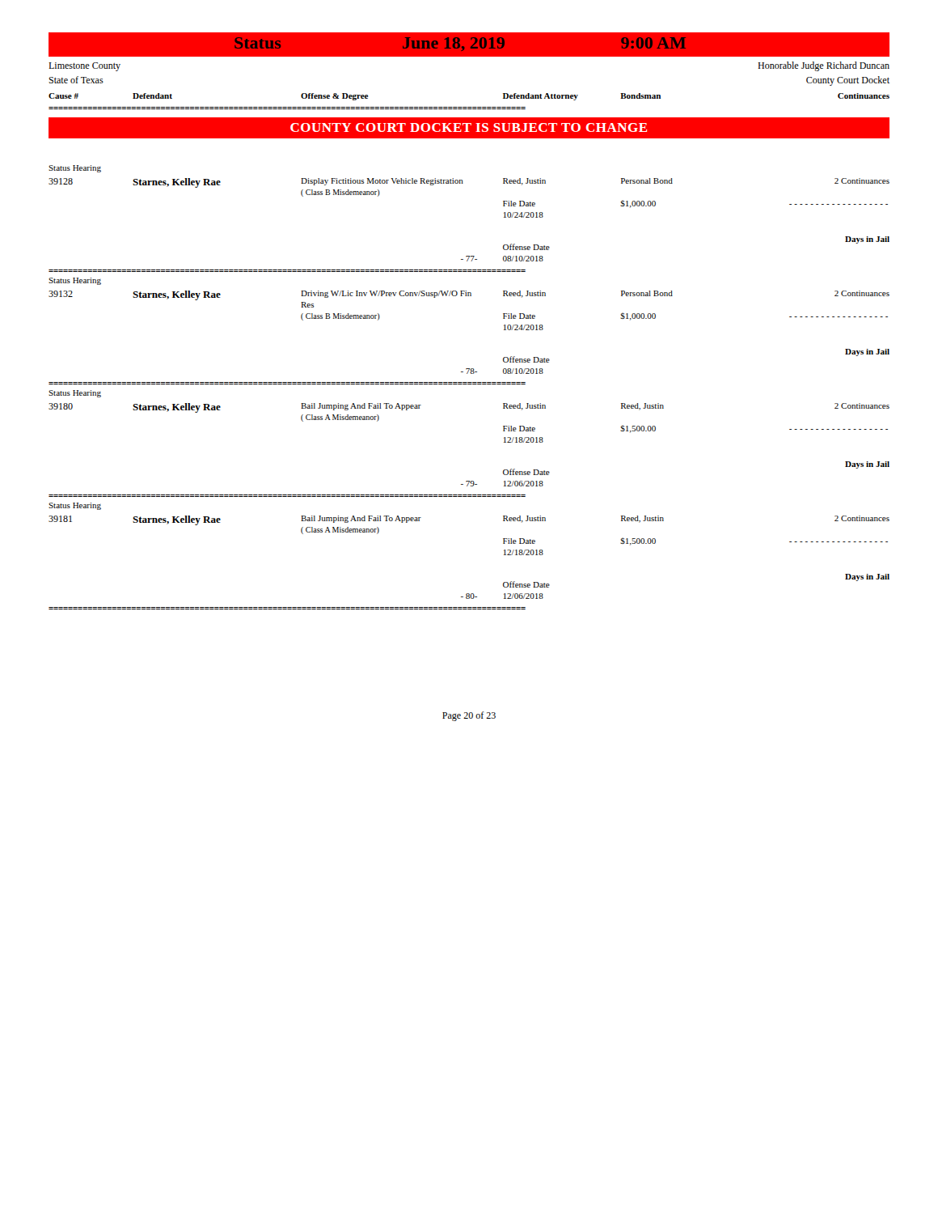Status June 18, 2019 9:00 AM
Limestone County
State of Texas
Honorable Judge Richard Duncan
County Court Docket
Cause # Defendant Offense & Degree Defendant Attorney Bondsman Continuances
==================================================================================================
COUNTY COURT DOCKET IS SUBJECT TO CHANGE
Status Hearing
39128 Starnes, Kelley Rae Display Fictitious Motor Vehicle Registration
( Class B Misdemeanor) Reed, Justin File Date 10/24/2018 Offense Date 08/10/2018 Personal Bond $1,000.00 2 Continuances ------------------- Days in Jail
- 77-
==================================================================================================
Status Hearing
39132 Starnes, Kelley Rae Driving W/Lic Inv W/Prev Conv/Susp/W/O Fin Res
( Class B Misdemeanor) Reed, Justin File Date 10/24/2018 Offense Date 08/10/2018 Personal Bond $1,000.00 2 Continuances ------------------- Days in Jail
- 78-
==================================================================================================
Status Hearing
39180 Starnes, Kelley Rae Bail Jumping And Fail To Appear
( Class A Misdemeanor) Reed, Justin File Date 12/18/2018 Offense Date 12/06/2018 Reed, Justin $1,500.00 2 Continuances ------------------- Days in Jail
- 79-
==================================================================================================
Status Hearing
39181 Starnes, Kelley Rae Bail Jumping And Fail To Appear
( Class A Misdemeanor) Reed, Justin File Date 12/18/2018 Offense Date 12/06/2018 Reed, Justin $1,500.00 2 Continuances ------------------- Days in Jail
- 80-
==================================================================================================
Page 20 of 23